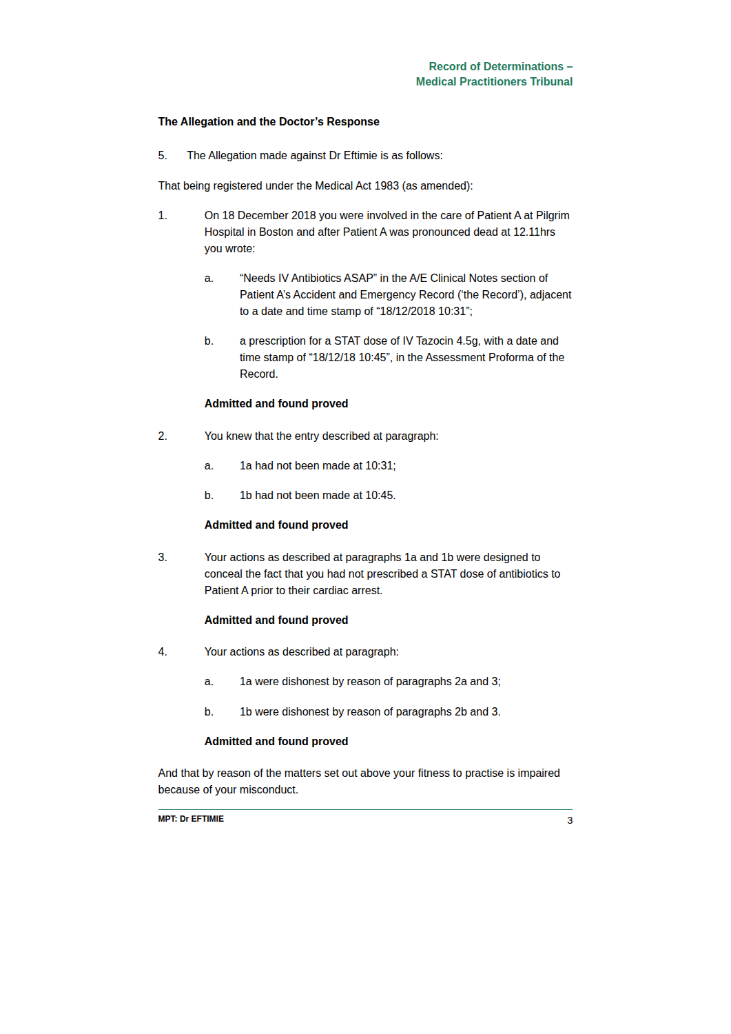Record of Determinations –
Medical Practitioners Tribunal
The Allegation and the Doctor’s Response
5.
The Allegation made against Dr Eftimie is as follows:
That being registered under the Medical Act 1983 (as amended):
1.
On 18 December 2018 you were involved in the care of Patient A at Pilgrim Hospital in Boston and after Patient A was pronounced dead at 12.11hrs you wrote:
a.
“Needs IV Antibiotics ASAP” in the A/E Clinical Notes section of Patient A’s Accident and Emergency Record (‘the Record’), adjacent to a date and time stamp of “18/12/2018 10:31”;
b.
a prescription for a STAT dose of IV Tazocin 4.5g, with a date and time stamp of “18/12/18 10:45”, in the Assessment Proforma of the Record.
Admitted and found proved
2.
You knew that the entry described at paragraph:
a.
1a had not been made at 10:31;
b.
1b had not been made at 10:45.
Admitted and found proved
3.
Your actions as described at paragraphs 1a and 1b were designed to conceal the fact that you had not prescribed a STAT dose of antibiotics to Patient A prior to their cardiac arrest.
Admitted and found proved
4.
Your actions as described at paragraph:
a.
1a were dishonest by reason of paragraphs 2a and 3;
b.
1b were dishonest by reason of paragraphs 2b and 3.
Admitted and found proved
And that by reason of the matters set out above your fitness to practise is impaired because of your misconduct.
MPT: Dr EFTIMIE
3